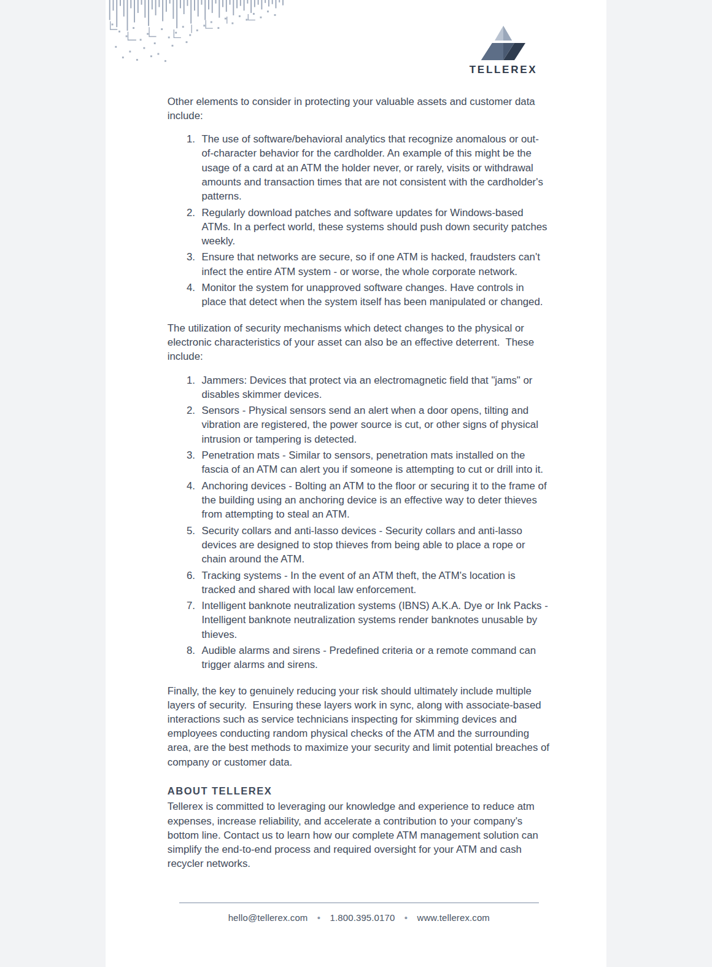TELLEREX
Other elements to consider in protecting your valuable assets and customer data include:
The use of software/behavioral analytics that recognize anomalous or out-of-character behavior for the cardholder. An example of this might be the usage of a card at an ATM the holder never, or rarely, visits or withdrawal amounts and transaction times that are not consistent with the cardholder's patterns.
Regularly download patches and software updates for Windows-based ATMs. In a perfect world, these systems should push down security patches weekly.
Ensure that networks are secure, so if one ATM is hacked, fraudsters can't infect the entire ATM system - or worse, the whole corporate network.
Monitor the system for unapproved software changes. Have controls in place that detect when the system itself has been manipulated or changed.
The utilization of security mechanisms which detect changes to the physical or electronic characteristics of your asset can also be an effective deterrent. These include:
Jammers: Devices that protect via an electromagnetic field that "jams" or disables skimmer devices.
Sensors - Physical sensors send an alert when a door opens, tilting and vibration are registered, the power source is cut, or other signs of physical intrusion or tampering is detected.
Penetration mats - Similar to sensors, penetration mats installed on the fascia of an ATM can alert you if someone is attempting to cut or drill into it.
Anchoring devices - Bolting an ATM to the floor or securing it to the frame of the building using an anchoring device is an effective way to deter thieves from attempting to steal an ATM.
Security collars and anti-lasso devices - Security collars and anti-lasso devices are designed to stop thieves from being able to place a rope or chain around the ATM.
Tracking systems - In the event of an ATM theft, the ATM's location is tracked and shared with local law enforcement.
Intelligent banknote neutralization systems (IBNS) A.K.A. Dye or Ink Packs - Intelligent banknote neutralization systems render banknotes unusable by thieves.
Audible alarms and sirens - Predefined criteria or a remote command can trigger alarms and sirens.
Finally, the key to genuinely reducing your risk should ultimately include multiple layers of security. Ensuring these layers work in sync, along with associate-based interactions such as service technicians inspecting for skimming devices and employees conducting random physical checks of the ATM and the surrounding area, are the best methods to maximize your security and limit potential breaches of company or customer data.
About Tellerex
Tellerex is committed to leveraging our knowledge and experience to reduce atm expenses, increase reliability, and accelerate a contribution to your company's bottom line. Contact us to learn how our complete ATM management solution can simplify the end-to-end process and required oversight for your ATM and cash recycler networks.
hello@tellerex.com•1.800.395.0170•www.tellerex.com